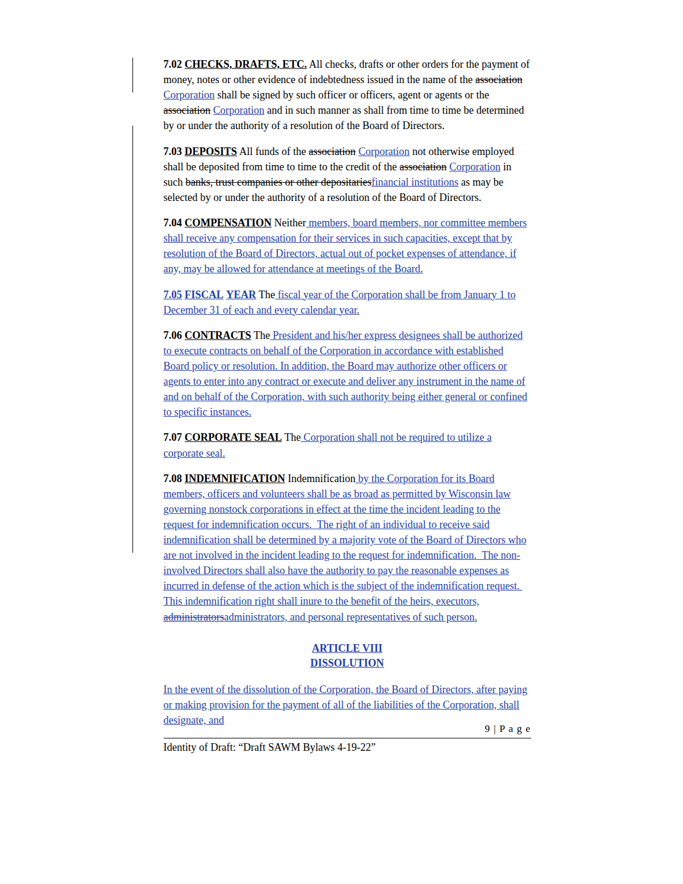7.02 CHECKS, DRAFTS, ETC. All checks, drafts or other orders for the payment of money, notes or other evidence of indebtedness issued in the name of the association Corporation shall be signed by such officer or officers, agent or agents or the association Corporation and in such manner as shall from time to time be determined by or under the authority of a resolution of the Board of Directors.
7.03 DEPOSITS All funds of the association Corporation not otherwise employed shall be deposited from time to time to the credit of the association Corporation in such banks, trust companies or other depositaries financial institutions as may be selected by or under the authority of a resolution of the Board of Directors.
7.04 COMPENSATION Neither members, board members, nor committee members shall receive any compensation for their services in such capacities, except that by resolution of the Board of Directors, actual out of pocket expenses of attendance, if any, may be allowed for attendance at meetings of the Board.
7.05 FISCAL YEAR The fiscal year of the Corporation shall be from January 1 to December 31 of each and every calendar year.
7.06 CONTRACTS The President and his/her express designees shall be authorized to execute contracts on behalf of the Corporation in accordance with established Board policy or resolution. In addition, the Board may authorize other officers or agents to enter into any contract or execute and deliver any instrument in the name of and on behalf of the Corporation, with such authority being either general or confined to specific instances.
7.07 CORPORATE SEAL The Corporation shall not be required to utilize a corporate seal.
7.08 INDEMNIFICATION Indemnification by the Corporation for its Board members, officers and volunteers shall be as broad as permitted by Wisconsin law governing nonstock corporations in effect at the time the incident leading to the request for indemnification occurs. The right of an individual to receive said indemnification shall be determined by a majority vote of the Board of Directors who are not involved in the incident leading to the request for indemnification. The non-involved Directors shall also have the authority to pay the reasonable expenses as incurred in defense of the action which is the subject of the indemnification request. This indemnification right shall inure to the benefit of the heirs, executors, administrators administrators, and personal representatives of such person.
ARTICLE VIII DISSOLUTION
In the event of the dissolution of the Corporation, the Board of Directors, after paying or making provision for the payment of all of the liabilities of the Corporation, shall designate, and
9 | P a g e
Identity of Draft: “Draft SAWM Bylaws 4-19-22”